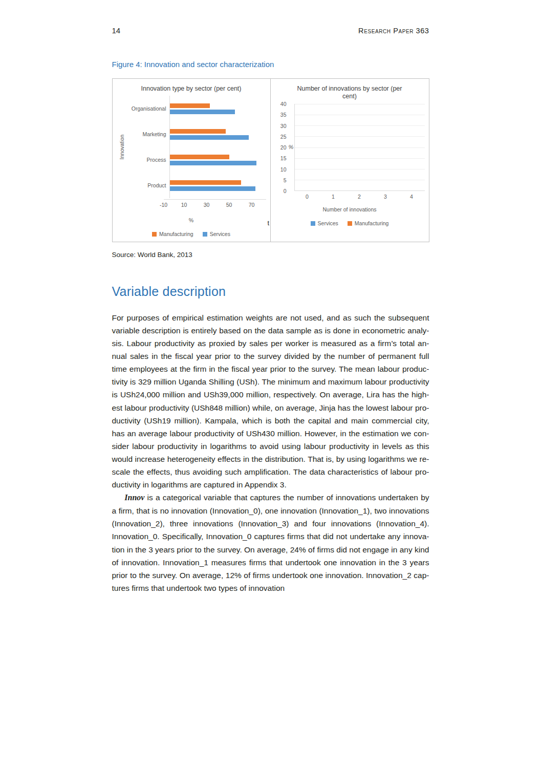14
Research Paper 363
Figure 4: Innovation and sector characterization
Innovation type by sector (per cent)
Innovation
Organisational
Marketing
Process
Product
-10 10 30 50 70
%
Manufacturing Services
Number of innovations by sector (per
cent)
40 35 30 25 20 15 10 5 0
%
01234
Number of innovations
Services Manufacturing
t
Source: World Bank, 2013
Variable description
For purposes of empirical estimation weights are not used, and as such the subsequent variable description is entirely based on the data sample as is done in econometric analysis. Labour productivity as proxied by sales per worker is measured as a firm’s total annual sales in the fiscal year prior to the survey divided by the number of permanent full time employees at the firm in the fiscal year prior to the survey. The mean labour productivity is 329 million Uganda Shilling (USh). The minimum and maximum labour productivity is USh24,000 million and USh39,000 million, respectively. On average, Lira has the highest labour productivity (USh848 million) while, on average, Jinja has the lowest labour productivity (USh19 million). Kampala, which is both the capital and main commercial city, has an average labour productivity of USh430 million. However, in the estimation we consider labour productivity in logarithms to avoid using labour productivity in levels as this would increase heterogeneity effects in the distribution. That is, by using logarithms we re-scale the effects, thus avoiding such amplification. The data characteristics of labour productivity in logarithms are captured in Appendix 3.
Innov is a categorical variable that captures the number of innovations undertaken by a firm, that is no innovation (Innovation_0), one innovation (Innovation_1), two innovations (Innovation_2), three innovations (Innovation_3) and four innovations (Innovation_4). Innovation_0. Specifically, Innovation_0 captures firms that did not undertake any innovation in the 3 years prior to the survey. On average, 24% of firms did not engage in any kind of innovation. Innovation_1 measures firms that undertook one innovation in the 3 years prior to the survey. On average, 12% of firms undertook one innovation. Innovation_2 captures firms that undertook two types of innovation